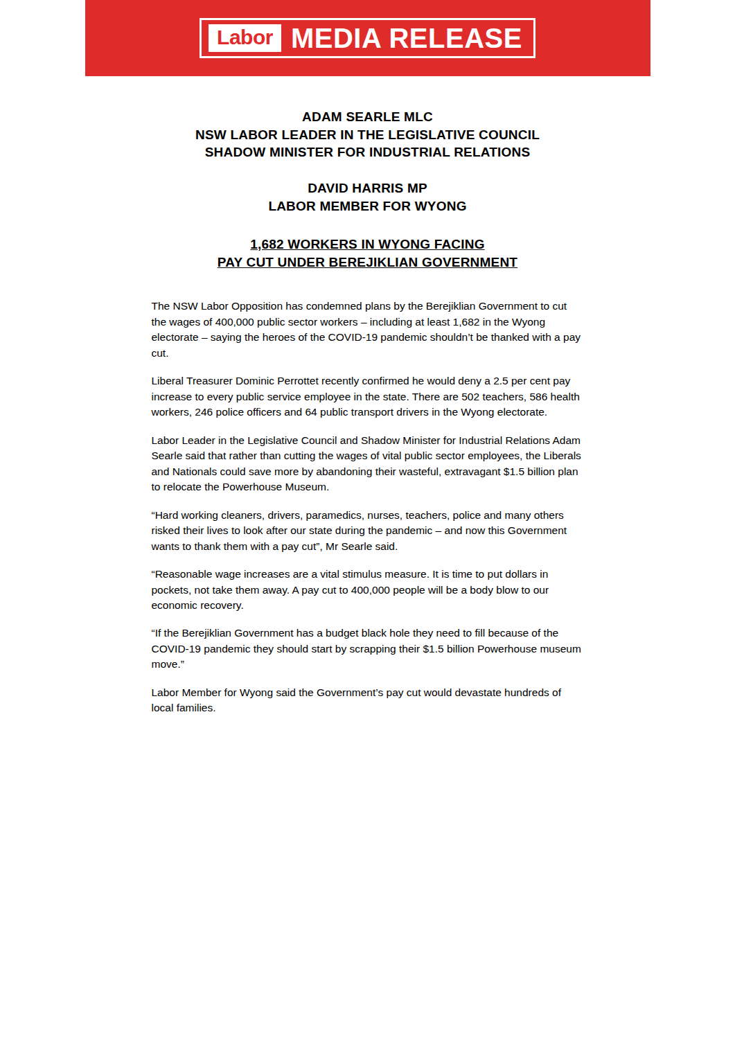Labor MEDIA RELEASE
ADAM SEARLE MLC
NSW LABOR LEADER IN THE LEGISLATIVE COUNCIL
SHADOW MINISTER FOR INDUSTRIAL RELATIONS
DAVID HARRIS MP
LABOR MEMBER FOR WYONG
1,682 WORKERS IN WYONG FACING
PAY CUT UNDER BEREJIKLIAN GOVERNMENT
The NSW Labor Opposition has condemned plans by the Berejiklian Government to cut the wages of 400,000 public sector workers – including at least 1,682 in the Wyong electorate – saying the heroes of the COVID-19 pandemic shouldn’t be thanked with a pay cut.
Liberal Treasurer Dominic Perrottet recently confirmed he would deny a 2.5 per cent pay increase to every public service employee in the state. There are 502 teachers, 586 health workers, 246 police officers and 64 public transport drivers in the Wyong electorate.
Labor Leader in the Legislative Council and Shadow Minister for Industrial Relations Adam Searle said that rather than cutting the wages of vital public sector employees, the Liberals and Nationals could save more by abandoning their wasteful, extravagant $1.5 billion plan to relocate the Powerhouse Museum.
“Hard working cleaners, drivers, paramedics, nurses, teachers, police and many others risked their lives to look after our state during the pandemic – and now this Government wants to thank them with a pay cut”, Mr Searle said.
“Reasonable wage increases are a vital stimulus measure. It is time to put dollars in pockets, not take them away. A pay cut to 400,000 people will be a body blow to our economic recovery.
“If the Berejiklian Government has a budget black hole they need to fill because of the COVID-19 pandemic they should start by scrapping their $1.5 billion Powerhouse museum move.”
Labor Member for Wyong said the Government’s pay cut would devastate hundreds of local families.